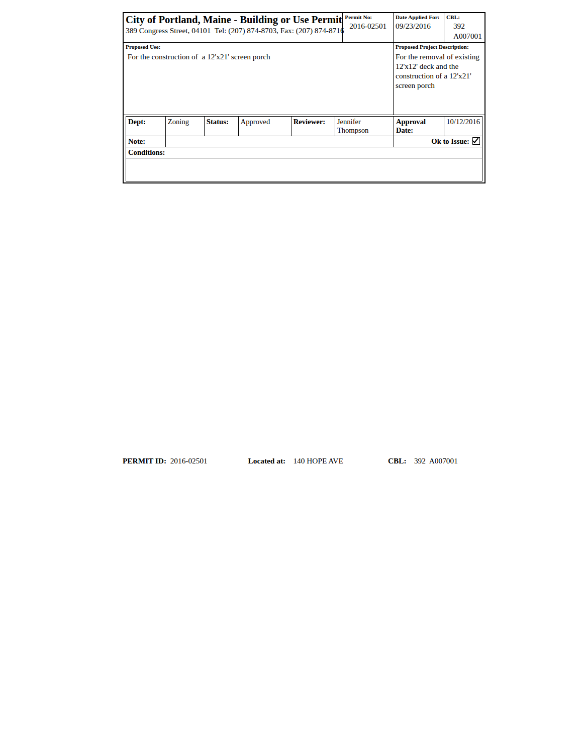| City of Portland, Maine - Building or Use Permit 389 Congress Street, 04101 Tel: (207) 874-8703, Fax: (207) 874-8716 | Permit No: 2016-02501 | Date Applied For: 09/23/2016 | CBL: 392 A007001 |
| Proposed Use: For the construction of a 12'x21' screen porch | Proposed Project Description: For the removal of existing 12'x12' deck and the construction of a 12'x21' screen porch |
| / Dept: / Zoning / Status: / Approved / Reviewer: / Jennifer Thompson / Approval Date: / 10/12/2016 / / Note: / / Ok to Issue: / / Conditions: / |
| PERMIT ID: 2016-02501 | Located at: 140 HOPE AVE | CBL: 392 A007001 |